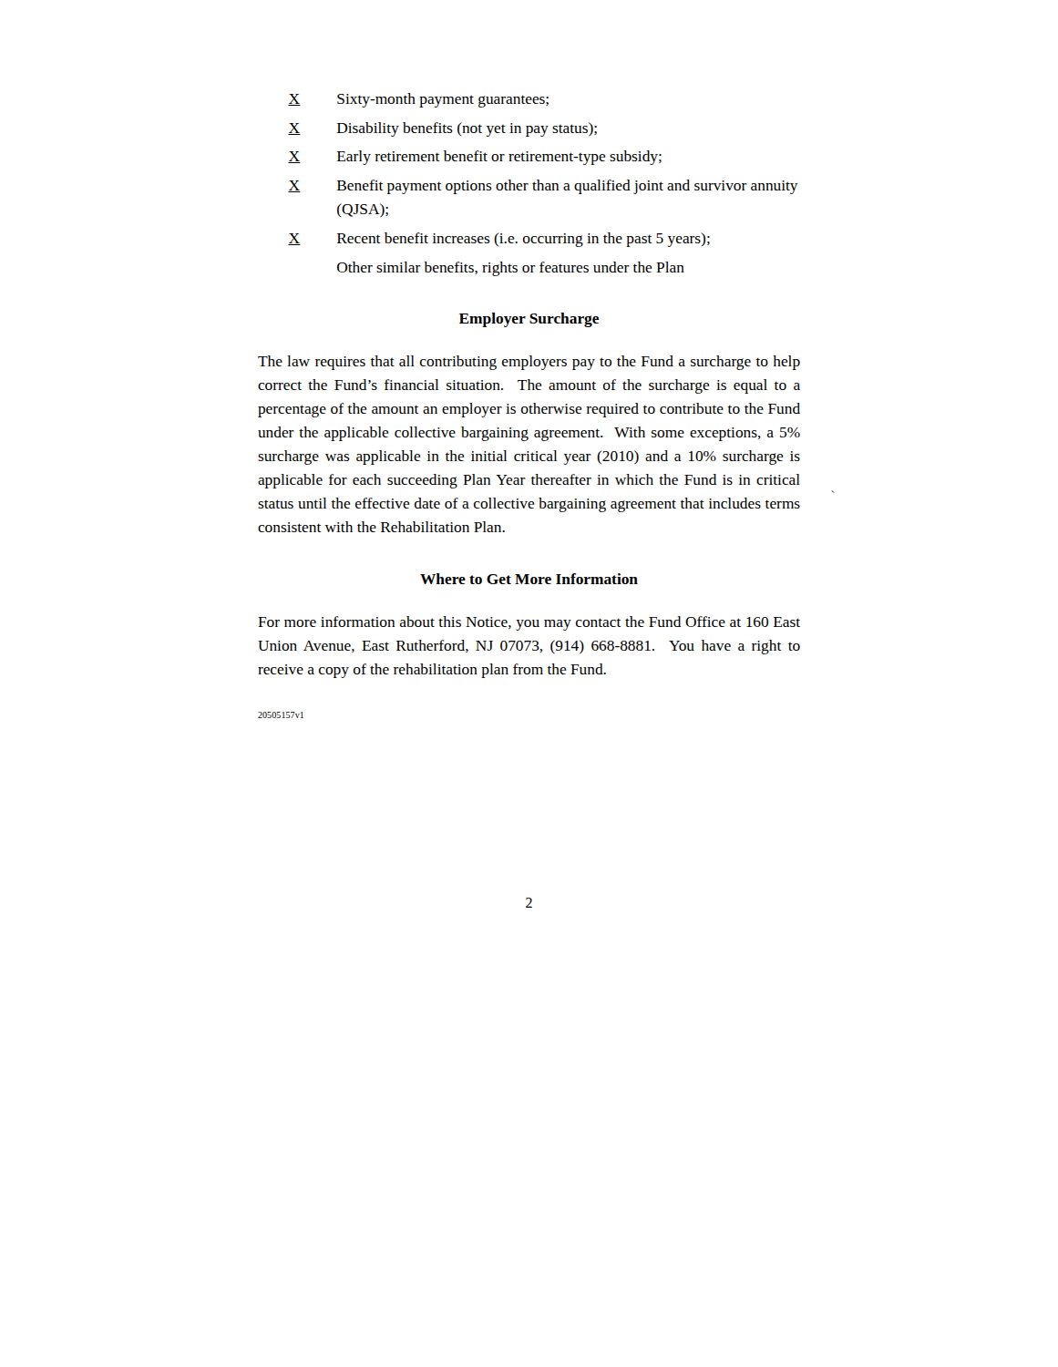XSixty-month payment guarantees;
XDisability benefits (not yet in pay status);
XEarly retirement benefit or retirement-type subsidy;
XBenefit payment options other than a qualified joint and survivor annuity (QJSA);
XRecent benefit increases (i.e. occurring in the past 5 years);
XOther similar benefits, rights or features under the Plan
Employer Surcharge
The law requires that all contributing employers pay to the Fund a surcharge to help correct the Fund’s financial situation. The amount of the surcharge is equal to a percentage of the amount an employer is otherwise required to contribute to the Fund under the applicable collective bargaining agreement. With some exceptions, a 5% surcharge was applicable in the initial critical year (2010) and a 10% surcharge is applicable for each succeeding Plan Year thereafter in which the Fund is in critical status until the effective date of a collective bargaining agreement that includes terms consistent with the Rehabilitation Plan.
Where to Get More Information
For more information about this Notice, you may contact the Fund Office at 160 East Union Avenue, East Rutherford, NJ 07073, (914) 668-8881. You have a right to receive a copy of the rehabilitation plan from the Fund.
20505157v1
`
2